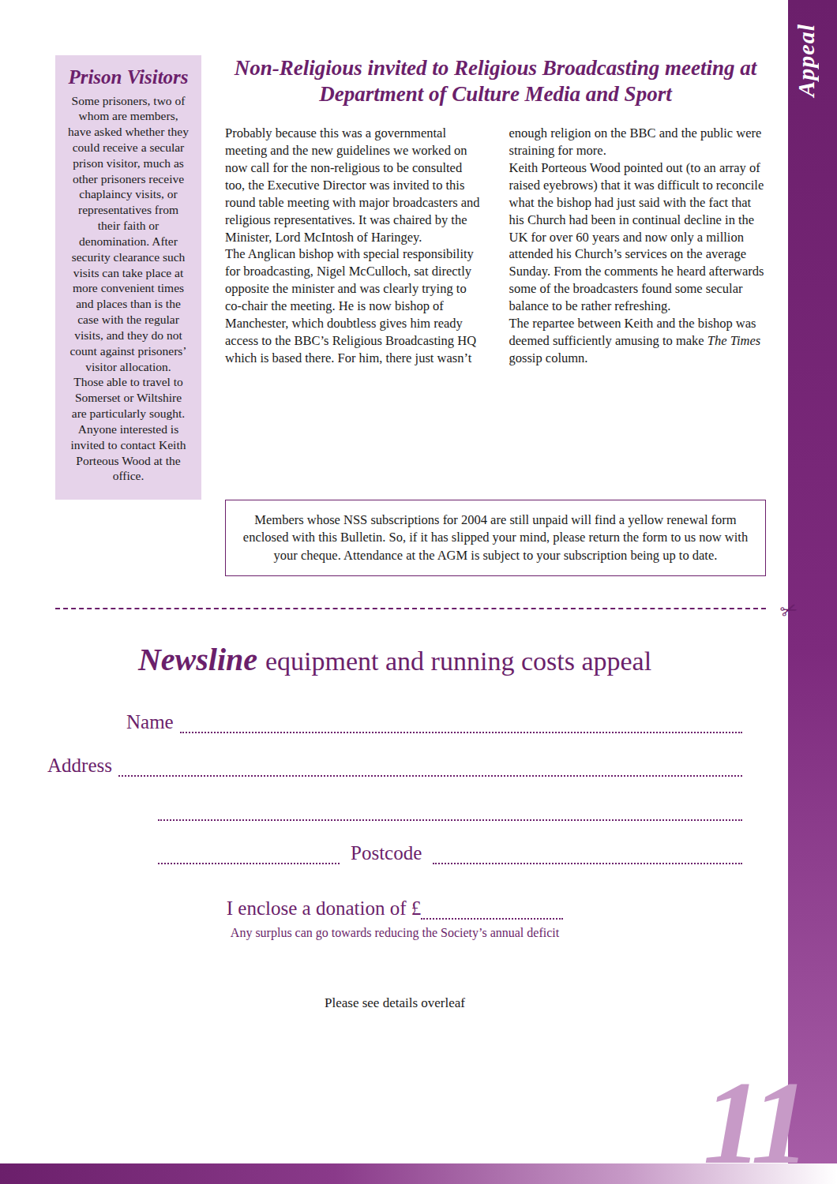Appeal
Prison Visitors
Some prisoners, two of whom are members, have asked whether they could receive a secular prison visitor, much as other prisoners receive chaplaincy visits, or representatives from their faith or denomination. After security clearance such visits can take place at more convenient times and places than is the case with the regular visits, and they do not count against prisoners’ visitor allocation.
Those able to travel to Somerset or Wiltshire are particularly sought. Anyone interested is invited to contact Keith Porteous Wood at the office.
Non-Religious invited to Religious Broadcasting meeting at Department of Culture Media and Sport
Probably because this was a governmental meeting and the new guidelines we worked on now call for the non-religious to be consulted too, the Executive Director was invited to this round table meeting with major broadcasters and religious representatives. It was chaired by the Minister, Lord McIntosh of Haringey.
The Anglican bishop with special responsibility for broadcasting, Nigel McCulloch, sat directly opposite the minister and was clearly trying to co-chair the meeting. He is now bishop of Manchester, which doubtless gives him ready access to the BBC’s Religious Broadcasting HQ which is based there. For him, there just wasn’t enough religion on the BBC and the public were straining for more.
Keith Porteous Wood pointed out (to an array of raised eyebrows) that it was difficult to reconcile what the bishop had just said with the fact that his Church had been in continual decline in the UK for over 60 years and now only a million attended his Church’s services on the average Sunday. From the comments he heard afterwards some of the broadcasters found some secular balance to be rather refreshing.
The repartee between Keith and the bishop was deemed sufficiently amusing to make The Times gossip column.
Members whose NSS subscriptions for 2004 are still unpaid will find a yellow renewal form enclosed with this Bulletin. So, if it has slipped your mind, please return the form to us now with your cheque. Attendance at the AGM is subject to your subscription being up to date.
✂
Newsline equipment and running costs appeal
Name
Address
Postcode
I enclose a donation of £
Any surplus can go towards reducing the Society’s annual deficit
Please see details overleaf
11